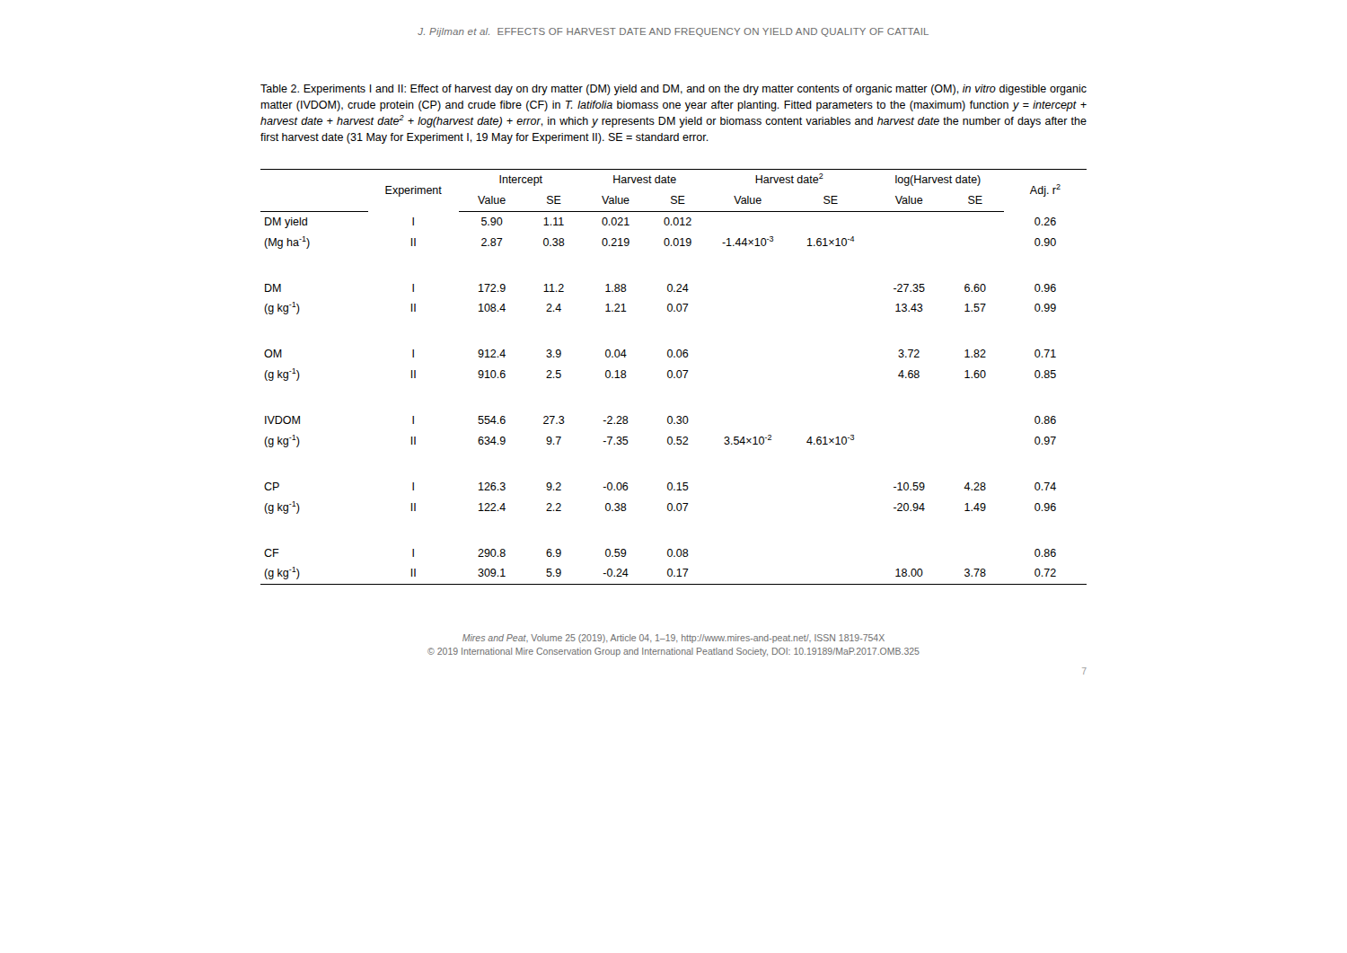J. Pijlman et al. EFFECTS OF HARVEST DATE AND FREQUENCY ON YIELD AND QUALITY OF CATTAIL
Table 2. Experiments I and II: Effect of harvest day on dry matter (DM) yield and DM, and on the dry matter contents of organic matter (OM), in vitro digestible organic matter (IVDOM), crude protein (CP) and crude fibre (CF) in T. latifolia biomass one year after planting. Fitted parameters to the (maximum) function y = intercept + harvest date + harvest date2 + log(harvest date) + error, in which y represents DM yield or biomass content variables and harvest date the number of days after the first harvest date (31 May for Experiment I, 19 May for Experiment II). SE = standard error.
| | Experiment | Intercept | Harvest date | Harvest date 2 | log(Harvest date) | Adj. r 2 |
| --- | --- | --- | --- | --- | --- | --- |
| | Value | SE | Value | SE | Value | SE | Value | SE |
| DM yield | I | 5.90 | 1.11 | 0.021 | 0.012 | | | | | 0.26 |
| (Mg ha -1 ) | II | 2.87 | 0.38 | 0.219 | 0.019 | -1.44×10 -3 | 1.61×10 -4 | | | 0.90 |
| DM | I | 172.9 | 11.2 | 1.88 | 0.24 | | | -27.35 | 6.60 | 0.96 |
| (g kg -1 ) | II | 108.4 | 2.4 | 1.21 | 0.07 | | | 13.43 | 1.57 | 0.99 |
| OM | I | 912.4 | 3.9 | 0.04 | 0.06 | | | 3.72 | 1.82 | 0.71 |
| (g kg -1 ) | II | 910.6 | 2.5 | 0.18 | 0.07 | | | 4.68 | 1.60 | 0.85 |
| IVDOM | I | 554.6 | 27.3 | -2.28 | 0.30 | | | | | 0.86 |
| (g kg -1 ) | II | 634.9 | 9.7 | -7.35 | 0.52 | 3.54×10 -2 | 4.61×10 -3 | | | 0.97 |
| CP | I | 126.3 | 9.2 | -0.06 | 0.15 | | | -10.59 | 4.28 | 0.74 |
| (g kg -1 ) | II | 122.4 | 2.2 | 0.38 | 0.07 | | | -20.94 | 1.49 | 0.96 |
| CF | I | 290.8 | 6.9 | 0.59 | 0.08 | | | | | 0.86 |
| (g kg -1 ) | II | 309.1 | 5.9 | -0.24 | 0.17 | | | 18.00 | 3.78 | 0.72 |
Mires and Peat, Volume 25 (2019), Article 04, 1–19, http://www.mires-and-peat.net/, ISSN 1819-754X
© 2019 International Mire Conservation Group and International Peatland Society, DOI: 10.19189/MaP.2017.OMB.325
7